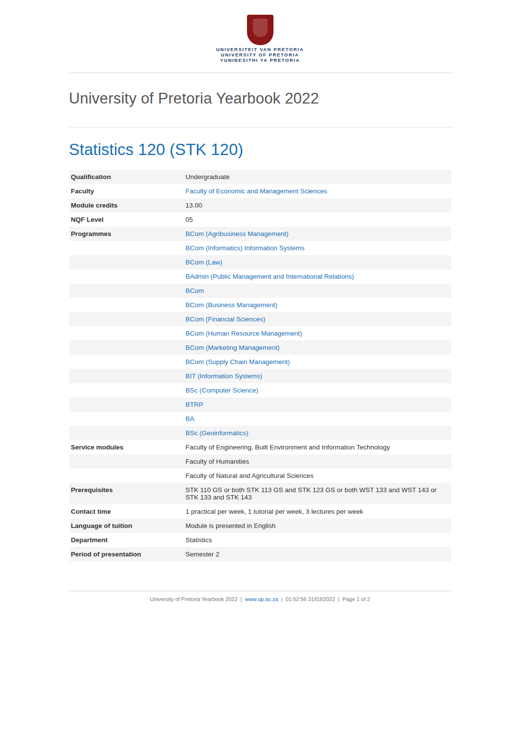Universiteit van Pretoria
University of Pretoria
Yunibesithi ya Pretoria
University of Pretoria Yearbook 2022
Statistics 120 (STK 120)
| Qualification | Undergraduate |
| Faculty | Faculty of Economic and Management Sciences |
| Module credits | 13.00 |
| NQF Level | 05 |
| Programmes | BCom (Agribusiness Management) |
| | BCom (Informatics) Information Systems |
| | BCom (Law) |
| | BAdmin (Public Management and International Relations) |
| | BCom |
| | BCom (Business Management) |
| | BCom (Financial Sciences) |
| | BCom (Human Resource Management) |
| | BCom (Marketing Management) |
| | BCom (Supply Chain Management) |
| | BIT (Information Systems) |
| | BSc (Computer Science) |
| | BTRP |
| | BA |
| | BSc (Geoinformatics) |
| Service modules | Faculty of Engineering, Built Environment and Information Technology |
| | Faculty of Humanities |
| | Faculty of Natural and Agricultural Sciences |
| Prerequisites | STK 110 GS or both STK 113 GS and STK 123 GS or both WST 133 and WST 143 or STK 133 and STK 143 |
| Contact time | 1 practical per week, 1 tutorial per week, 3 lectures per week |
| Language of tuition | Module is presented in English |
| Department | Statistics |
| Period of presentation | Semester 2 |
University of Pretoria Yearbook 2022 | www.up.ac.za | 01:52:56 31/03/2022 | Page 1 of 2